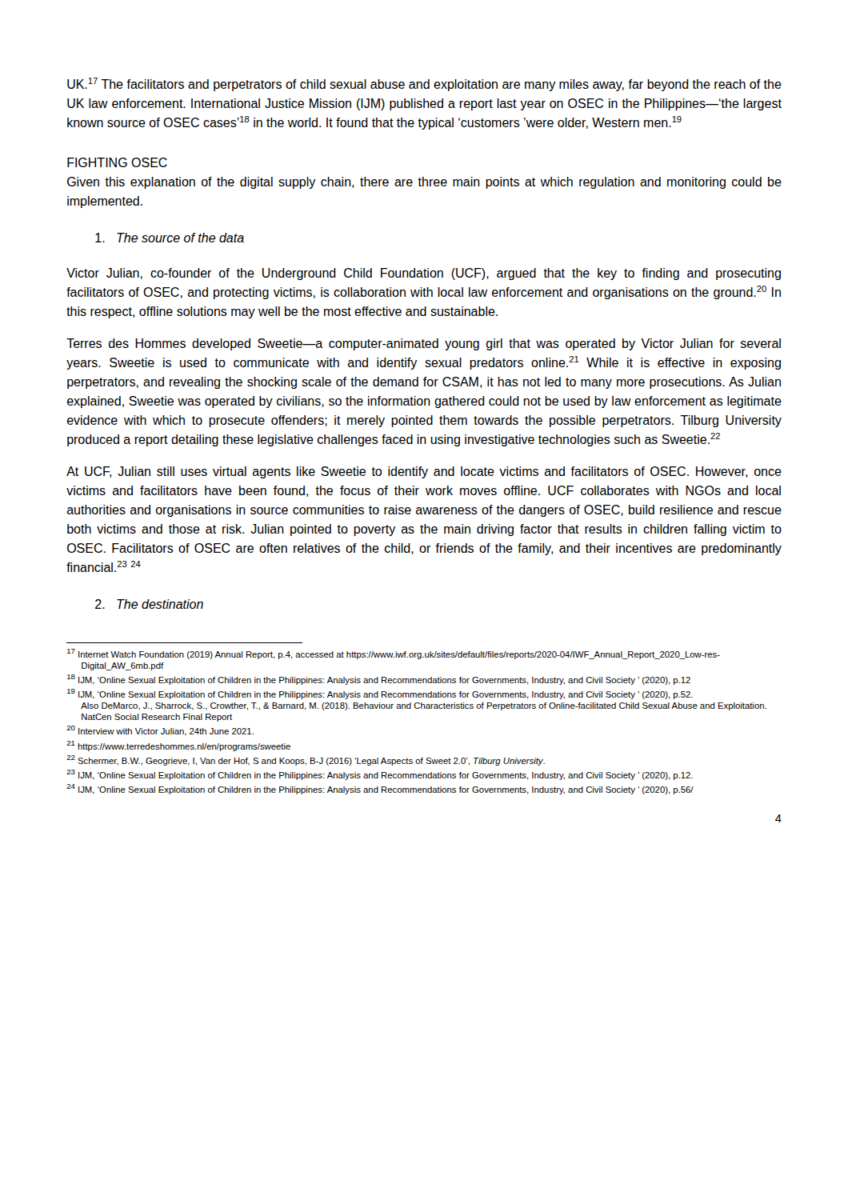UK.17 The facilitators and perpetrators of child sexual abuse and exploitation are many miles away, far beyond the reach of the UK law enforcement. International Justice Mission (IJM) published a report last year on OSEC in the Philippines—‘the largest known source of OSEC cases’18 in the world. It found that the typical ‘customers ’were older, Western men.19
FIGHTING OSEC
Given this explanation of the digital supply chain, there are three main points at which regulation and monitoring could be implemented.
1. The source of the data
Victor Julian, co-founder of the Underground Child Foundation (UCF), argued that the key to finding and prosecuting facilitators of OSEC, and protecting victims, is collaboration with local law enforcement and organisations on the ground.20 In this respect, offline solutions may well be the most effective and sustainable.
Terres des Hommes developed Sweetie—a computer-animated young girl that was operated by Victor Julian for several years. Sweetie is used to communicate with and identify sexual predators online.21 While it is effective in exposing perpetrators, and revealing the shocking scale of the demand for CSAM, it has not led to many more prosecutions. As Julian explained, Sweetie was operated by civilians, so the information gathered could not be used by law enforcement as legitimate evidence with which to prosecute offenders; it merely pointed them towards the possible perpetrators. Tilburg University produced a report detailing these legislative challenges faced in using investigative technologies such as Sweetie.22
At UCF, Julian still uses virtual agents like Sweetie to identify and locate victims and facilitators of OSEC. However, once victims and facilitators have been found, the focus of their work moves offline. UCF collaborates with NGOs and local authorities and organisations in source communities to raise awareness of the dangers of OSEC, build resilience and rescue both victims and those at risk. Julian pointed to poverty as the main driving factor that results in children falling victim to OSEC. Facilitators of OSEC are often relatives of the child, or friends of the family, and their incentives are predominantly financial.23 24
2. The destination
17 Internet Watch Foundation (2019) Annual Report, p.4, accessed at https://www.iwf.org.uk/sites/default/files/reports/2020-04/IWF_Annual_Report_2020_Low-res-Digital_AW_6mb.pdf
18 IJM, ‘Online Sexual Exploitation of Children in the Philippines: Analysis and Recommendations for Governments, Industry, and Civil Society ’ (2020), p.12
19 IJM, ‘Online Sexual Exploitation of Children in the Philippines: Analysis and Recommendations for Governments, Industry, and Civil Society ’ (2020), p.52.
Also DeMarco, J., Sharrock, S., Crowther, T., & Barnard, M. (2018). Behaviour and Characteristics of Perpetrators of Online-facilitated Child Sexual Abuse and Exploitation. NatCen Social Research Final Report
20 Interview with Victor Julian, 24th June 2021.
21 https://www.terredeshommes.nl/en/programs/sweetie
22 Schermer, B.W., Geogrieve, I, Van der Hof, S and Koops, B-J (2016) ‘Legal Aspects of Sweet 2.0’, Tilburg University.
23 IJM, ‘Online Sexual Exploitation of Children in the Philippines: Analysis and Recommendations for Governments, Industry, and Civil Society ’ (2020), p.12.
24 IJM, ‘Online Sexual Exploitation of Children in the Philippines: Analysis and Recommendations for Governments, Industry, and Civil Society ’ (2020), p.56/
4